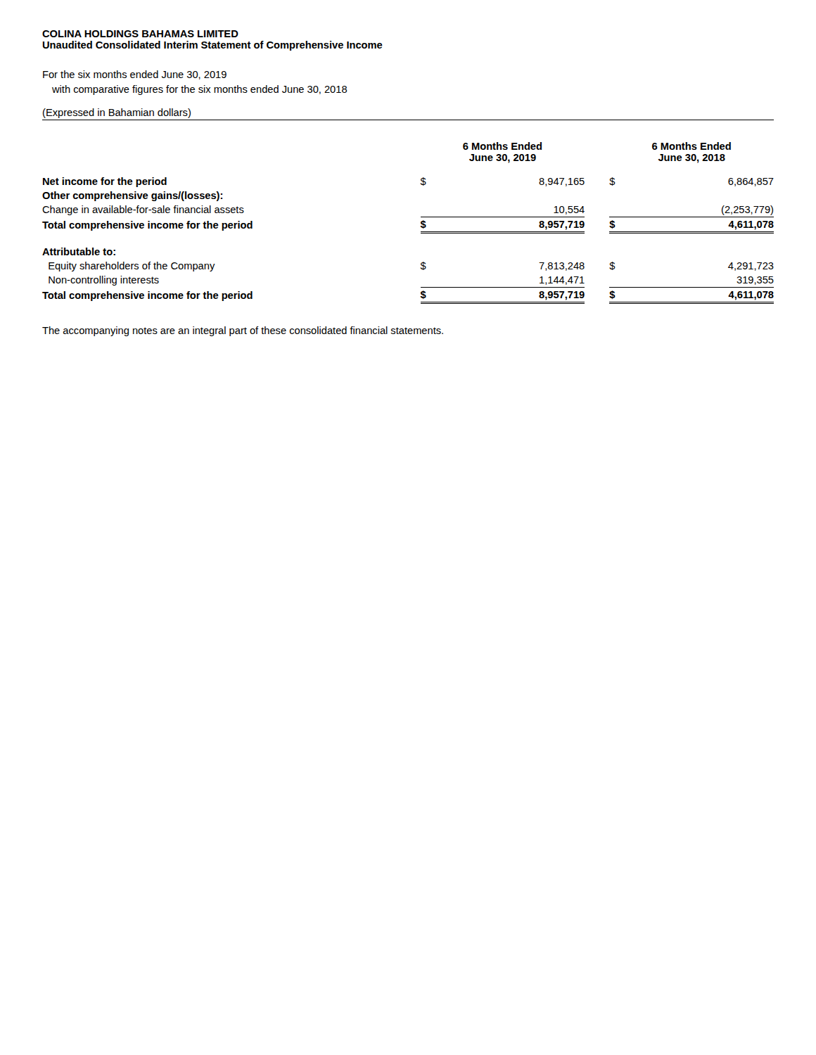COLINA HOLDINGS BAHAMAS LIMITED
Unaudited Consolidated Interim Statement of Comprehensive Income
For the six months ended June 30, 2019 with comparative figures for the six months ended June 30, 2018
(Expressed in Bahamian dollars)
| | 6 Months Ended June 30, 2019 | | 6 Months Ended June 30, 2018 |
| --- | --- | --- | --- |
| Net income for the period | $ | 8,947,165 | | $ | 6,864,857 |
| Other comprehensive gains/(losses): | | | | | |
| Change in available-for-sale financial assets | | 10,554 | | | (2,253,779) |
| Total comprehensive income for the period | $ | 8,957,719 | | $ | 4,611,078 |
| Attributable to: | | | | | |
| Equity shareholders of the Company | $ | 7,813,248 | | $ | 4,291,723 |
| Non-controlling interests | | 1,144,471 | | | 319,355 |
| Total comprehensive income for the period | $ | 8,957,719 | | $ | 4,611,078 |
The accompanying notes are an integral part of these consolidated financial statements.